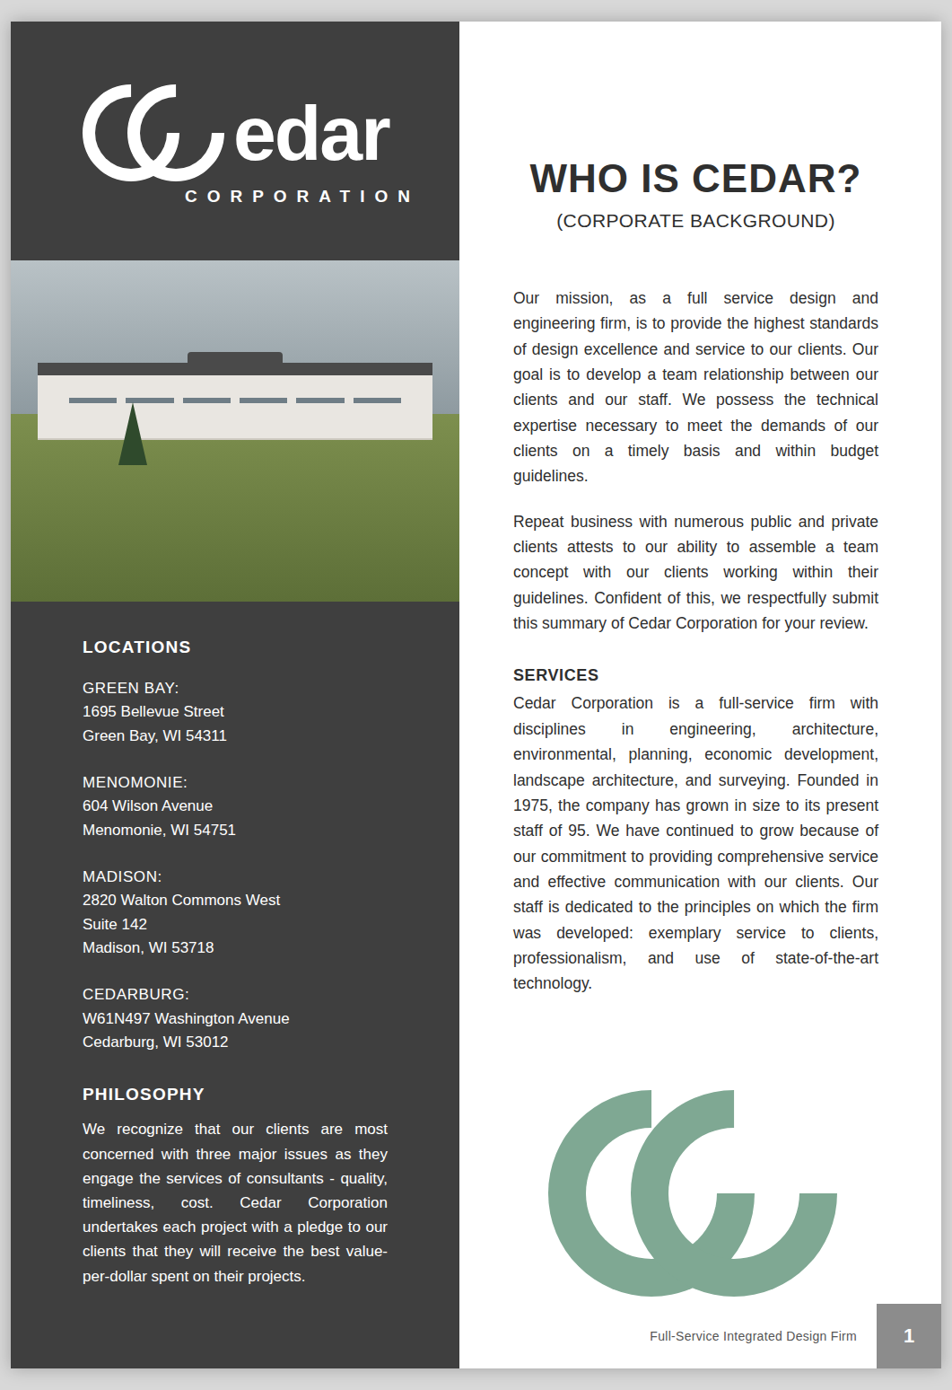edar
CORPORATION
LOCATIONS
GREEN BAY:
1695 Bellevue Street
Green Bay, WI 54311
MENOMONIE:
604 Wilson Avenue
Menomonie, WI 54751
MADISON:
2820 Walton Commons West
Suite 142
Madison, WI 53718
CEDARBURG:
W61N497 Washington Avenue
Cedarburg, WI 53012
PHILOSOPHY
We recognize that our clients are most concerned with three major issues as they engage the services of consultants - quality, timeliness, cost. Cedar Corporation undertakes each project with a pledge to our clients that they will receive the best value-per-dollar spent on their projects.
WHO IS CEDAR?
(CORPORATE BACKGROUND)
Our mission, as a full service design and engineering firm, is to provide the highest standards of design excellence and service to our clients. Our goal is to develop a team relationship between our clients and our staff. We possess the technical expertise necessary to meet the demands of our clients on a timely basis and within budget guidelines.
Repeat business with numerous public and private clients attests to our ability to assemble a team concept with our clients working within their guidelines. Confident of this, we respectfully submit this summary of Cedar Corporation for your review.
SERVICES
Cedar Corporation is a full-service firm with disciplines in engineering, architecture, environmental, planning, economic development, landscape architecture, and surveying. Founded in 1975, the company has grown in size to its present staff of 95. We have continued to grow because of our commitment to providing comprehensive service and effective communication with our clients. Our staff is dedicated to the principles on which the firm was developed: exemplary service to clients, professionalism, and use of state-of-the-art technology.
Full-Service Integrated Design Firm
1